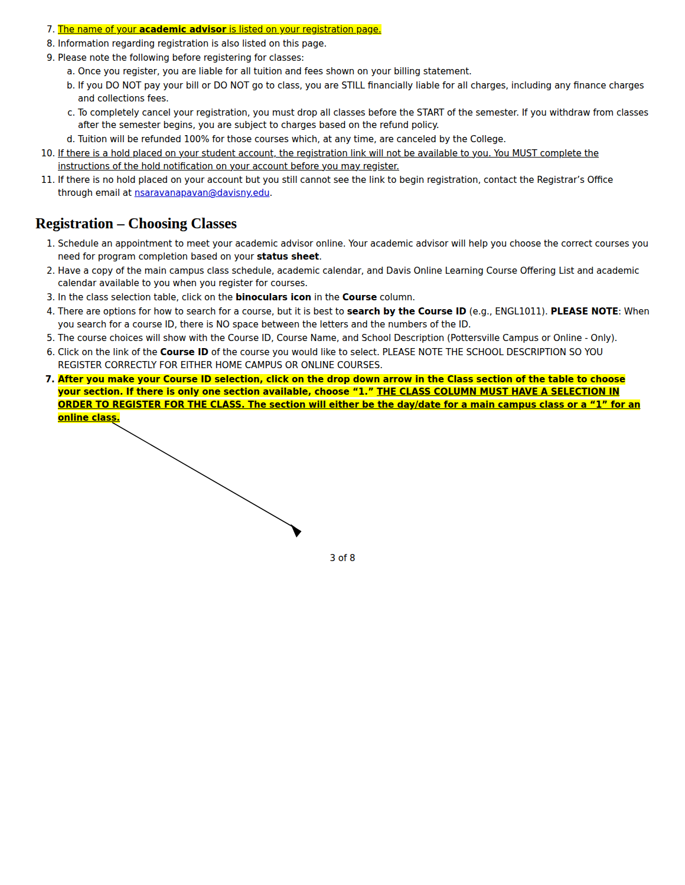The name of your academic advisor is listed on your registration page.
Information regarding registration is also listed on this page.
Please note the following before registering for classes:
Once you register, you are liable for all tuition and fees shown on your billing statement.
If you DO NOT pay your bill or DO NOT go to class, you are STILL financially liable for all charges, including any finance charges and collections fees.
To completely cancel your registration, you must drop all classes before the START of the semester. If you withdraw from classes after the semester begins, you are subject to charges based on the refund policy.
Tuition will be refunded 100% for those courses which, at any time, are canceled by the College.
If there is a hold placed on your student account, the registration link will not be available to you. You MUST complete the instructions of the hold notification on your account before you may register.
If there is no hold placed on your account but you still cannot see the link to begin registration, contact the Registrar’s Office through email at nsaravanapavan@davisny.edu.
Registration – Choosing Classes
Schedule an appointment to meet your academic advisor online. Your academic advisor will help you choose the correct courses you need for program completion based on your status sheet.
Have a copy of the main campus class schedule, academic calendar, and Davis Online Learning Course Offering List and academic calendar available to you when you register for courses.
In the class selection table, click on the binoculars icon in the Course column.
There are options for how to search for a course, but it is best to search by the Course ID (e.g., ENGL1011). PLEASE NOTE: When you search for a course ID, there is NO space between the letters and the numbers of the ID.
The course choices will show with the Course ID, Course Name, and School Description (Pottersville Campus or Online - Only).
Click on the link of the Course ID of the course you would like to select. PLEASE NOTE THE SCHOOL DESCRIPTION SO YOU REGISTER CORRECTLY FOR EITHER HOME CAMPUS OR ONLINE COURSES.
After you make your Course ID selection, click on the drop down arrow in the Class section of the table to choose your section. If there is only one section available, choose “1.” THE CLASS COLUMN MUST HAVE A SELECTION IN ORDER TO REGISTER FOR THE CLASS. The section will either be the day/date for a main campus class or a “1” for an online class.
3 of 8